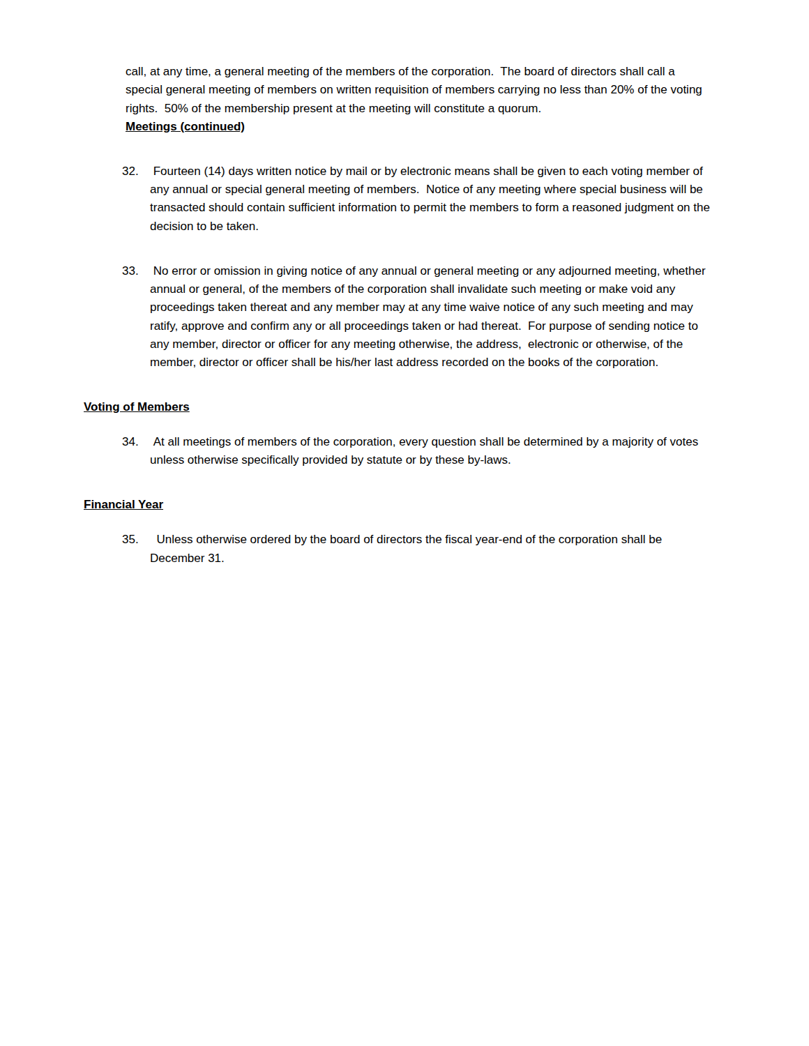call, at any time, a general meeting of the members of the corporation. The board of directors shall call a special general meeting of members on written requisition of members carrying no less than 20% of the voting rights. 50% of the membership present at the meeting will constitute a quorum.
Meetings (continued)
32. Fourteen (14) days written notice by mail or by electronic means shall be given to each voting member of any annual or special general meeting of members. Notice of any meeting where special business will be transacted should contain sufficient information to permit the members to form a reasoned judgment on the decision to be taken.
33. No error or omission in giving notice of any annual or general meeting or any adjourned meeting, whether annual or general, of the members of the corporation shall invalidate such meeting or make void any proceedings taken thereat and any member may at any time waive notice of any such meeting and may ratify, approve and confirm any or all proceedings taken or had thereat. For purpose of sending notice to any member, director or officer for any meeting otherwise, the address, electronic or otherwise, of the member, director or officer shall be his/her last address recorded on the books of the corporation.
Voting of Members
34. At all meetings of members of the corporation, every question shall be determined by a majority of votes unless otherwise specifically provided by statute or by these by-laws.
Financial Year
35. Unless otherwise ordered by the board of directors the fiscal year-end of the corporation shall be December 31.